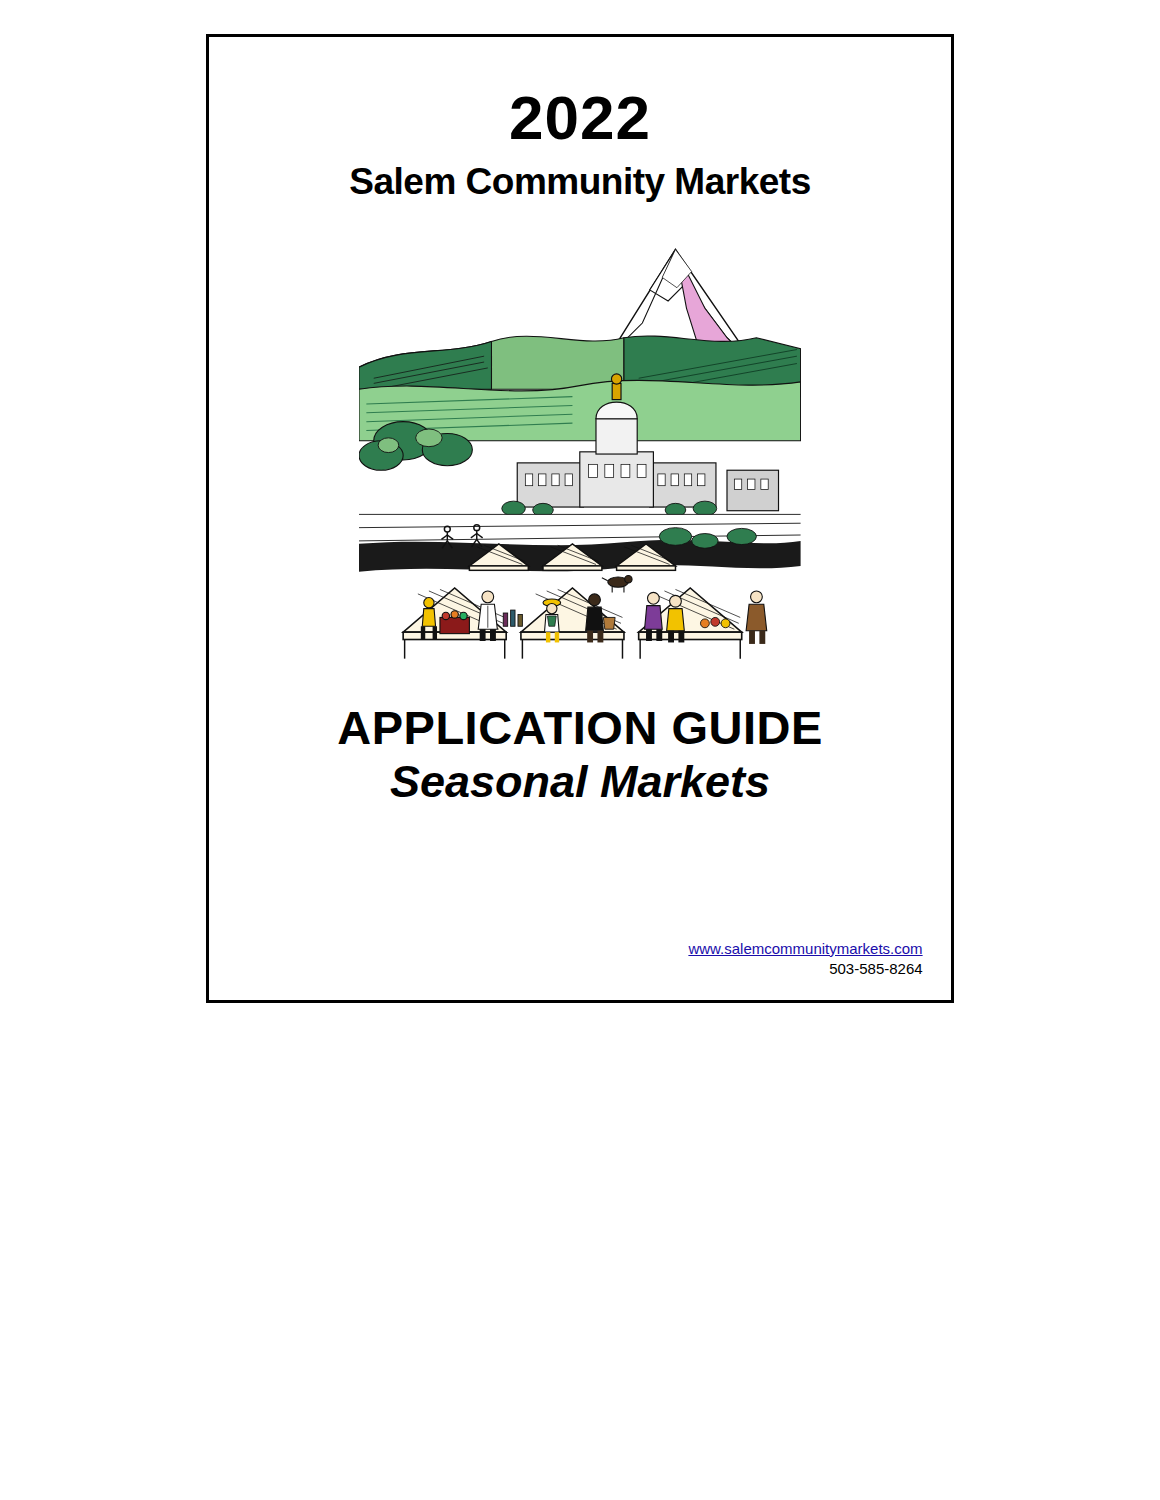2022
Salem Community Markets
APPLICATION GUIDE
Seasonal Markets
www.salemcommunitymarkets.com
503-585-8264